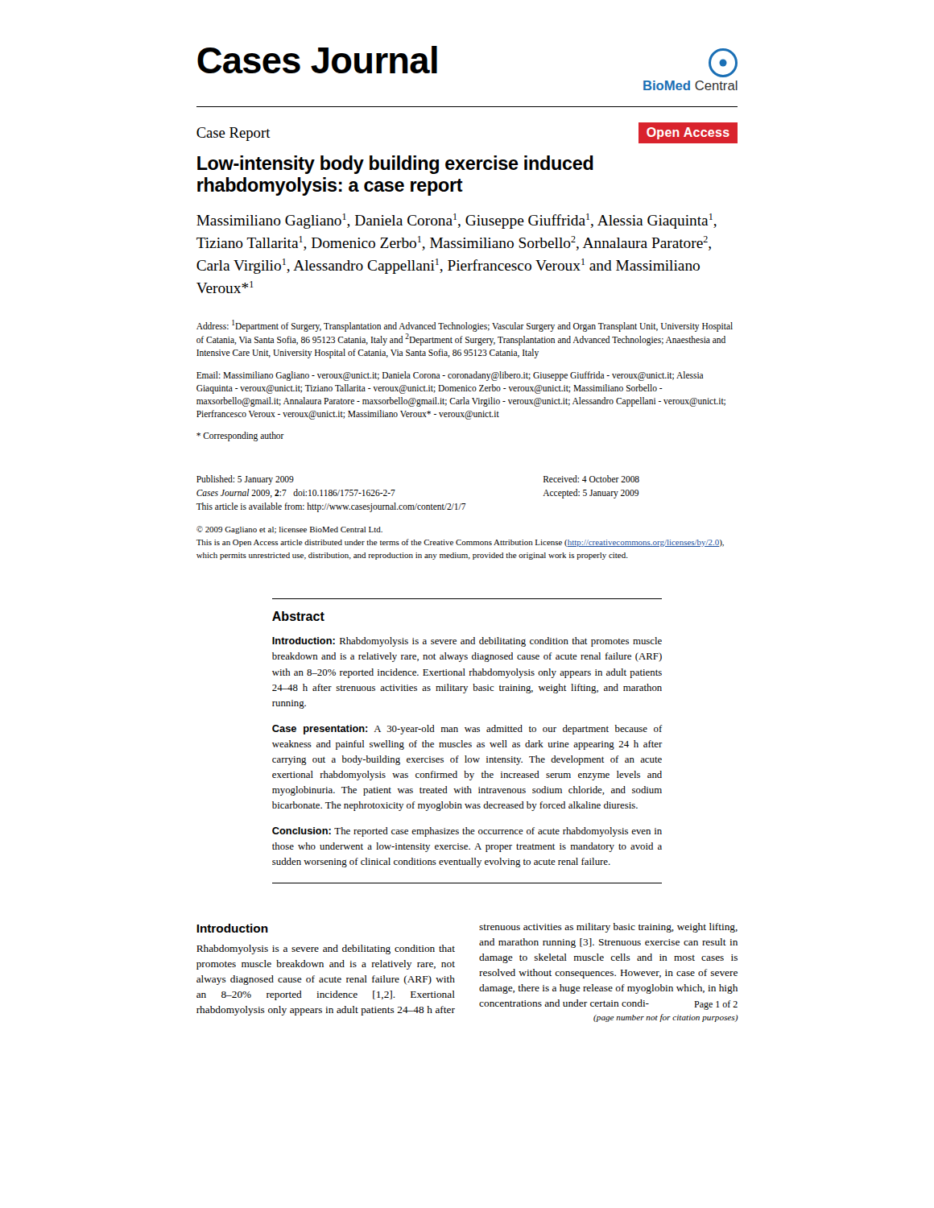Cases Journal
BioMed Central
Case Report
Open Access
Low-intensity body building exercise induced rhabdomyolysis: a case report
Massimiliano Gagliano1, Daniela Corona1, Giuseppe Giuffrida1, Alessia Giaquinta1, Tiziano Tallarita1, Domenico Zerbo1, Massimiliano Sorbello2, Annalaura Paratore2, Carla Virgilio1, Alessandro Cappellani1, Pierfrancesco Veroux1 and Massimiliano Veroux*1
Address: 1Department of Surgery, Transplantation and Advanced Technologies; Vascular Surgery and Organ Transplant Unit, University Hospital of Catania, Via Santa Sofia, 86 95123 Catania, Italy and 2Department of Surgery, Transplantation and Advanced Technologies; Anaesthesia and Intensive Care Unit, University Hospital of Catania, Via Santa Sofia, 86 95123 Catania, Italy
Email: Massimiliano Gagliano - veroux@unict.it; Daniela Corona - coronadany@libero.it; Giuseppe Giuffrida - veroux@unict.it; Alessia Giaquinta - veroux@unict.it; Tiziano Tallarita - veroux@unict.it; Domenico Zerbo - veroux@unict.it; Massimiliano Sorbello - maxsorbello@gmail.it; Annalaura Paratore - maxsorbello@gmail.it; Carla Virgilio - veroux@unict.it; Alessandro Cappellani - veroux@unict.it; Pierfrancesco Veroux - veroux@unict.it; Massimiliano Veroux* - veroux@unict.it
* Corresponding author
Published: 5 January 2009
Cases Journal 2009, 2:7 doi:10.1186/1757-1626-2-7
This article is available from: http://www.casesjournal.com/content/2/1/7
Received: 4 October 2008
Accepted: 5 January 2009
© 2009 Gagliano et al; licensee BioMed Central Ltd.
This is an Open Access article distributed under the terms of the Creative Commons Attribution License (http://creativecommons.org/licenses/by/2.0), which permits unrestricted use, distribution, and reproduction in any medium, provided the original work is properly cited.
Abstract
Introduction: Rhabdomyolysis is a severe and debilitating condition that promotes muscle breakdown and is a relatively rare, not always diagnosed cause of acute renal failure (ARF) with an 8–20% reported incidence. Exertional rhabdomyolysis only appears in adult patients 24–48 h after strenuous activities as military basic training, weight lifting, and marathon running.
Case presentation: A 30-year-old man was admitted to our department because of weakness and painful swelling of the muscles as well as dark urine appearing 24 h after carrying out a body-building exercises of low intensity. The development of an acute exertional rhabdomyolysis was confirmed by the increased serum enzyme levels and myoglobinuria. The patient was treated with intravenous sodium chloride, and sodium bicarbonate. The nephrotoxicity of myoglobin was decreased by forced alkaline diuresis.
Conclusion: The reported case emphasizes the occurrence of acute rhabdomyolysis even in those who underwent a low-intensity exercise. A proper treatment is mandatory to avoid a sudden worsening of clinical conditions eventually evolving to acute renal failure.
Introduction
Rhabdomyolysis is a severe and debilitating condition that promotes muscle breakdown and is a relatively rare, not always diagnosed cause of acute renal failure (ARF) with an 8–20% reported incidence [1,2]. Exertional rhabdomyolysis only appears in adult patients 24–48 h after strenuous activities as military basic training, weight lifting, and marathon running [3]. Strenuous exercise can result in damage to skeletal muscle cells and in most cases is resolved without consequences. However, in case of severe damage, there is a huge release of myoglobin which, in high concentrations and under certain condi-
Page 1 of 2
(page number not for citation purposes)